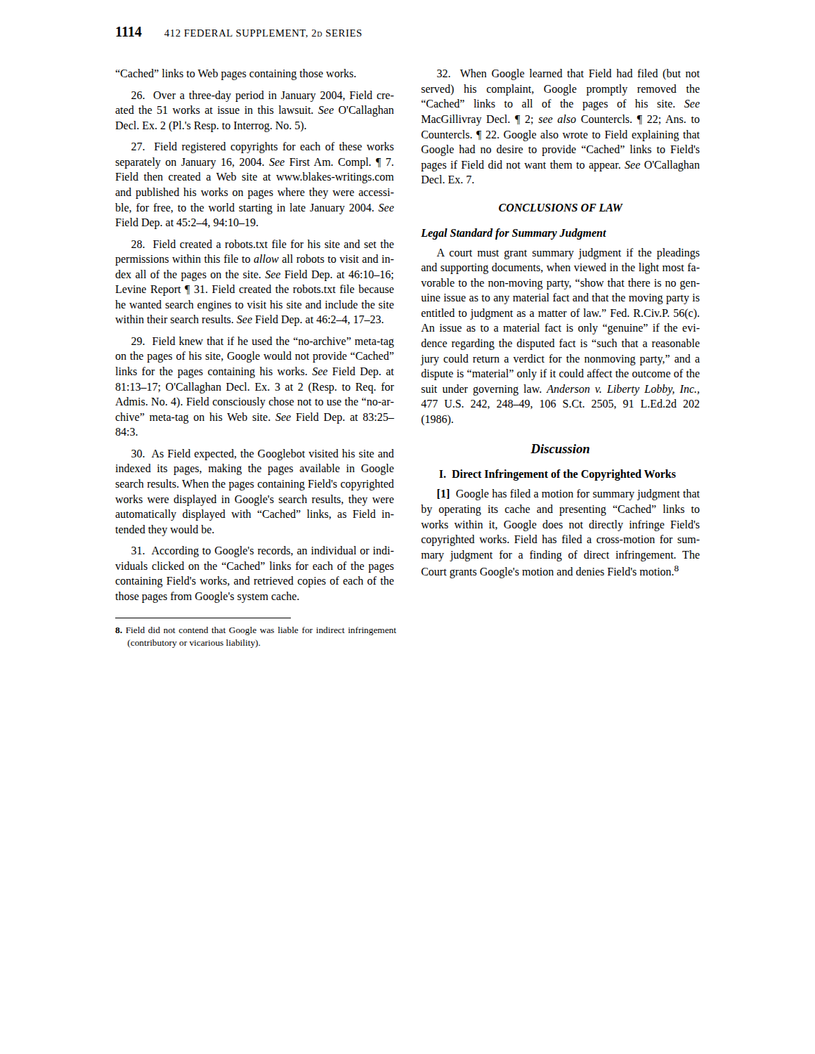1114 412 FEDERAL SUPPLEMENT, 2d SERIES
“Cached” links to Web pages containing those works.
26. Over a three-day period in January 2004, Field created the 51 works at issue in this lawsuit. See O'Callaghan Decl. Ex. 2 (Pl.'s Resp. to Interrog. No. 5).
27. Field registered copyrights for each of these works separately on January 16, 2004. See First Am. Compl. ¶ 7. Field then created a Web site at www.blakes-writings.com and published his works on pages where they were accessible, for free, to the world starting in late January 2004. See Field Dep. at 45:2–4, 94:10–19.
28. Field created a robots.txt file for his site and set the permissions within this file to allow all robots to visit and index all of the pages on the site. See Field Dep. at 46:10–16; Levine Report ¶ 31. Field created the robots.txt file because he wanted search engines to visit his site and include the site within their search results. See Field Dep. at 46:2–4, 17–23.
29. Field knew that if he used the “no-archive” meta-tag on the pages of his site, Google would not provide “Cached” links for the pages containing his works. See Field Dep. at 81:13–17; O'Callaghan Decl. Ex. 3 at 2 (Resp. to Req. for Admis. No. 4). Field consciously chose not to use the “no-archive” meta-tag on his Web site. See Field Dep. at 83:25–84:3.
30. As Field expected, the Googlebot visited his site and indexed its pages, making the pages available in Google search results. When the pages containing Field's copyrighted works were displayed in Google's search results, they were automatically displayed with “Cached” links, as Field intended they would be.
31. According to Google's records, an individual or individuals clicked on the “Cached” links for each of the pages containing Field's works, and retrieved copies of each of the those pages from Google's system cache.
32. When Google learned that Field had filed (but not served) his complaint, Google promptly removed the “Cached” links to all of the pages of his site. See MacGillivray Decl. ¶ 2; see also Countercls. ¶ 22; Ans. to Countercls. ¶ 22. Google also wrote to Field explaining that Google had no desire to provide “Cached” links to Field's pages if Field did not want them to appear. See O'Callaghan Decl. Ex. 7.
CONCLUSIONS OF LAW
Legal Standard for Summary Judgment
A court must grant summary judgment if the pleadings and supporting documents, when viewed in the light most favorable to the non-moving party, “show that there is no genuine issue as to any material fact and that the moving party is entitled to judgment as a matter of law.” Fed. R.Civ.P. 56(c). An issue as to a material fact is only “genuine” if the evidence regarding the disputed fact is “such that a reasonable jury could return a verdict for the nonmoving party,” and a dispute is “material” only if it could affect the outcome of the suit under governing law. Anderson v. Liberty Lobby, Inc., 477 U.S. 242, 248–49, 106 S.Ct. 2505, 91 L.Ed.2d 202 (1986).
Discussion
I. Direct Infringement of the Copyrighted Works
[1] Google has filed a motion for summary judgment that by operating its cache and presenting “Cached” links to works within it, Google does not directly infringe Field's copyrighted works. Field has filed a cross-motion for summary judgment for a finding of direct infringement. The Court grants Google's motion and denies Field's motion.8
8. Field did not contend that Google was liable for indirect infringement (contributory or vicarious liability).